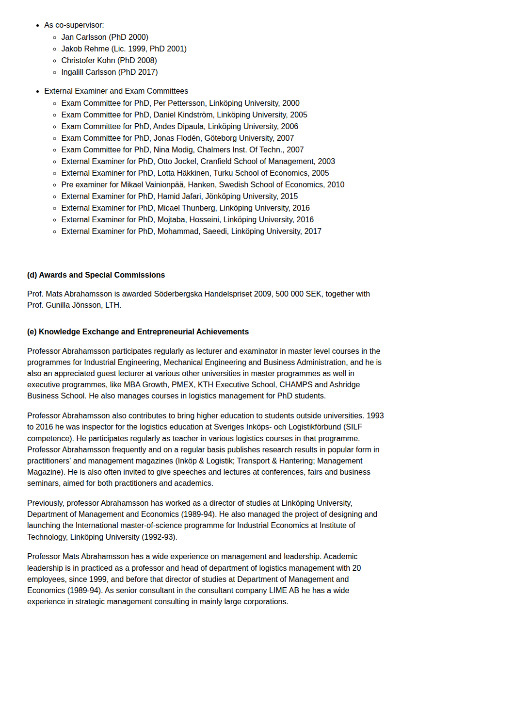As co-supervisor:
Jan Carlsson (PhD 2000)
Jakob Rehme (Lic. 1999, PhD 2001)
Christofer Kohn (PhD 2008)
Ingalill Carlsson (PhD 2017)
External Examiner and Exam Committees
Exam Committee for PhD, Per Pettersson, Linköping University, 2000
Exam Committee for PhD, Daniel Kindström, Linköping University, 2005
Exam Committee for PhD, Andes Dipaula, Linköping University, 2006
Exam Committee for PhD, Jonas Flodén, Göteborg University, 2007
Exam Committee for PhD, Nina Modig, Chalmers Inst. Of Techn., 2007
External Examiner for PhD, Otto Jockel, Cranfield School of Management, 2003
External Examiner for PhD, Lotta Häkkinen, Turku School of Economics, 2005
Pre examiner for Mikael Vainionpää, Hanken, Swedish School of Economics, 2010
External Examiner for PhD, Hamid Jafari, Jönköping University, 2015
External Examiner for PhD, Micael Thunberg, Linköping University, 2016
External Examiner for PhD, Mojtaba, Hosseini, Linköping University, 2016
External Examiner for PhD, Mohammad, Saeedi, Linköping University, 2017
(d) Awards and Special Commissions
Prof. Mats Abrahamsson is awarded Söderbergska Handelspriset 2009, 500 000 SEK, together with Prof. Gunilla Jönsson, LTH.
(e) Knowledge Exchange and Entrepreneurial Achievements
Professor Abrahamsson participates regularly as lecturer and examinator in master level courses in the programmes for Industrial Engineering, Mechanical Engineering and Business Administration, and he is also an appreciated guest lecturer at various other universities in master programmes as well in executive programmes, like MBA Growth, PMEX, KTH Executive School, CHAMPS and Ashridge Business School. He also manages courses in logistics management for PhD students.
Professor Abrahamsson also contributes to bring higher education to students outside universities. 1993 to 2016 he was inspector for the logistics education at Sveriges Inköps- och Logistikförbund (SILF competence). He participates regularly as teacher in various logistics courses in that programme. Professor Abrahamsson frequently and on a regular basis publishes research results in popular form in practitioners' and management magazines (Inköp & Logistik; Transport & Hantering; Management Magazine). He is also often invited to give speeches and lectures at conferences, fairs and business seminars, aimed for both practitioners and academics.
Previously, professor Abrahamsson has worked as a director of studies at Linköping University, Department of Management and Economics (1989-94). He also managed the project of designing and launching the International master-of-science programme for Industrial Economics at Institute of Technology, Linköping University (1992-93).
Professor Mats Abrahamsson has a wide experience on management and leadership. Academic leadership is in practiced as a professor and head of department of logistics management with 20 employees, since 1999, and before that director of studies at Department of Management and Economics (1989-94). As senior consultant in the consultant company LIME AB he has a wide experience in strategic management consulting in mainly large corporations.